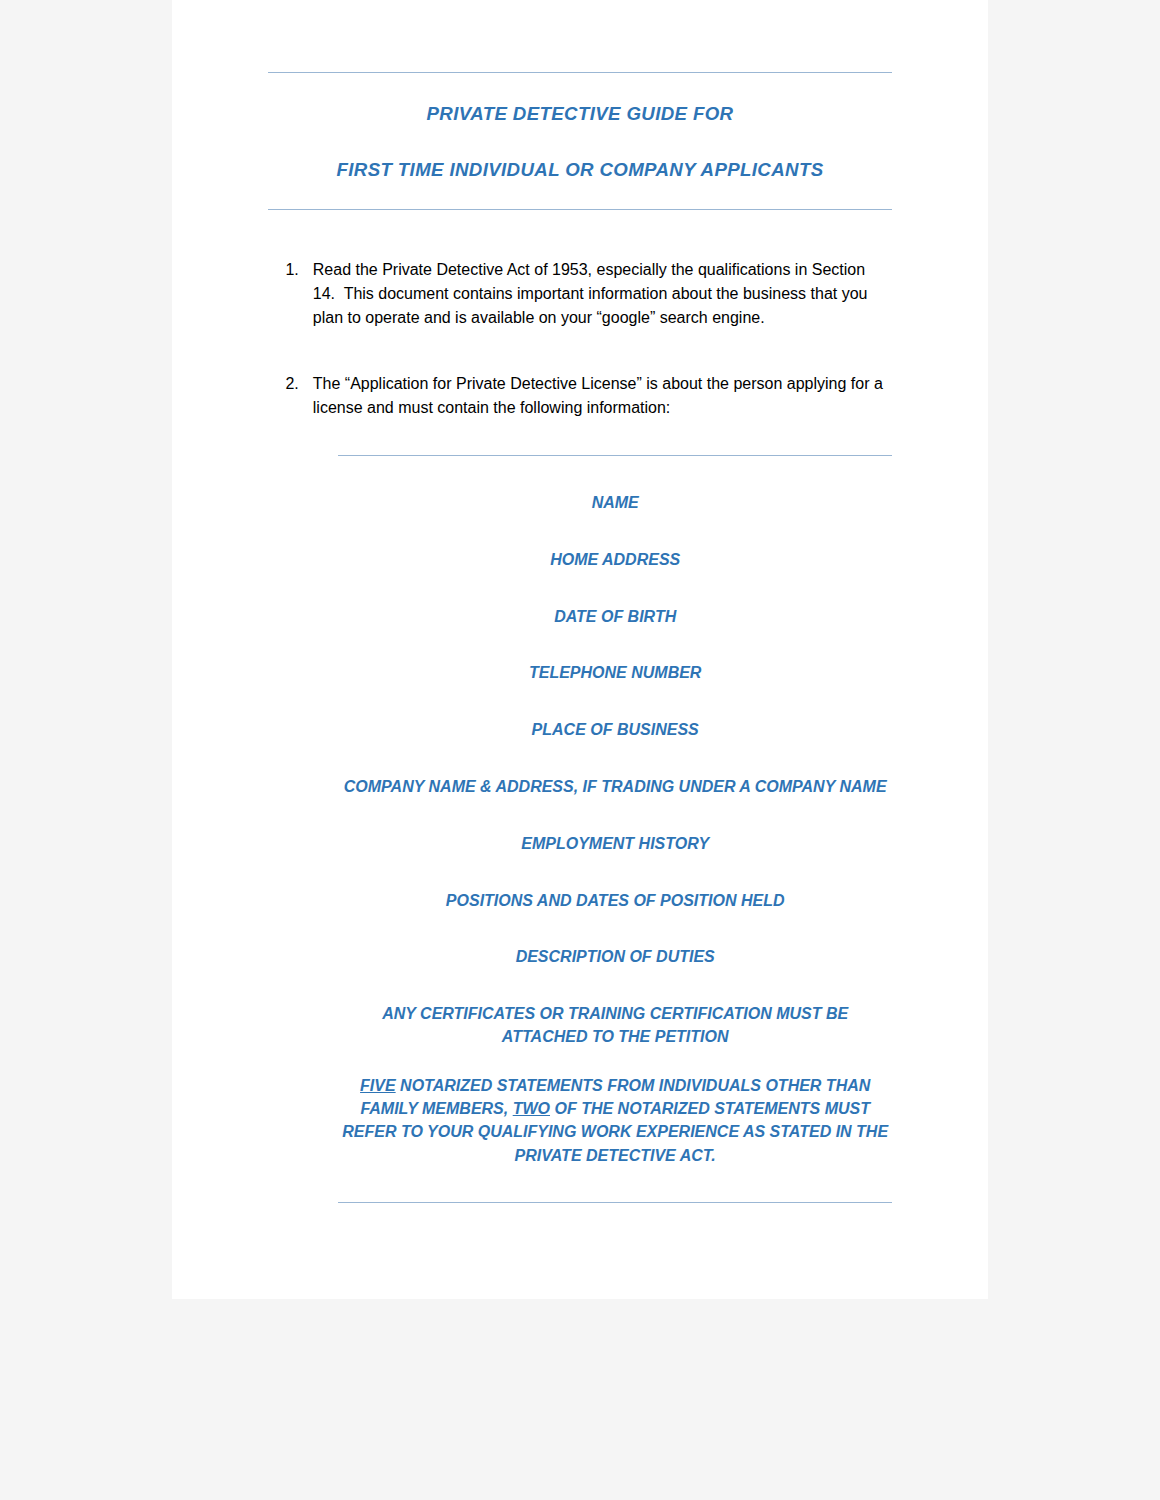PRIVATE DETECTIVE GUIDE FOR FIRST TIME INDIVIDUAL OR COMPANY APPLICANTS
Read the Private Detective Act of 1953, especially the qualifications in Section 14. This document contains important information about the business that you plan to operate and is available on your “google” search engine.
The “Application for Private Detective License” is about the person applying for a license and must contain the following information:
NAME
HOME ADDRESS
DATE OF BIRTH
TELEPHONE NUMBER
PLACE OF BUSINESS
COMPANY NAME & ADDRESS, IF TRADING UNDER A COMPANY NAME
EMPLOYMENT HISTORY
POSITIONS AND DATES OF POSITION HELD
DESCRIPTION OF DUTIES
ANY CERTIFICATES OR TRAINING CERTIFICATION MUST BE ATTACHED TO THE PETITION
FIVE NOTARIZED STATEMENTS FROM INDIVIDUALS OTHER THAN FAMILY MEMBERS, TWO OF THE NOTARIZED STATEMENTS MUST REFER TO YOUR QUALIFYING WORK EXPERIENCE AS STATED IN THE PRIVATE DETECTIVE ACT.